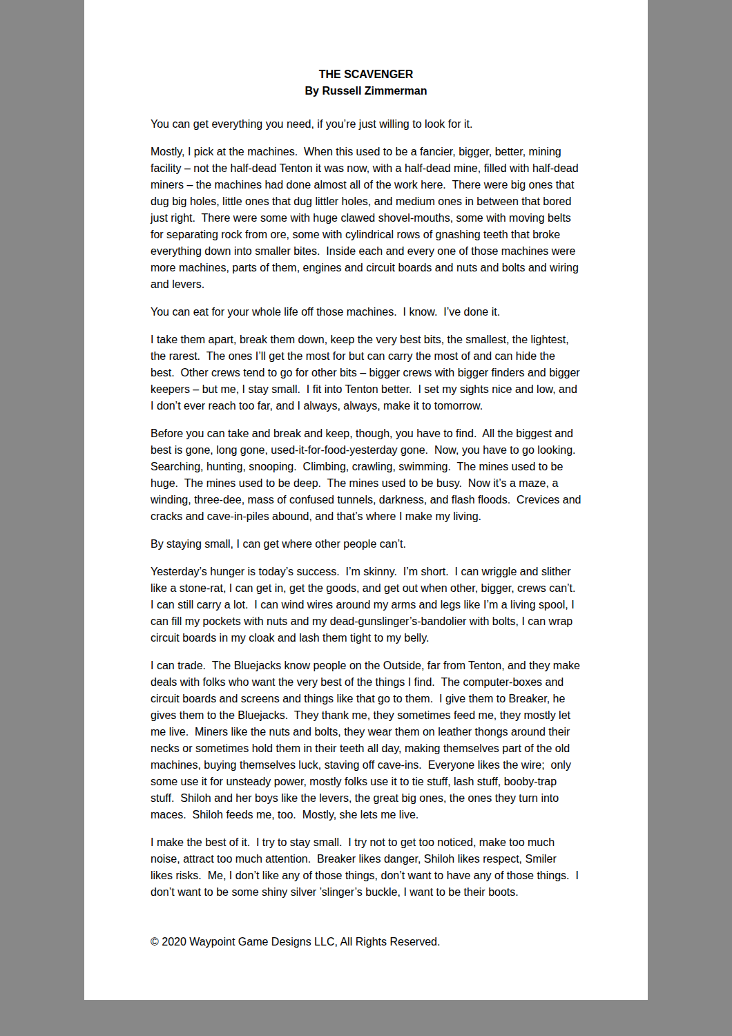THE SCAVENGER By Russell Zimmerman
You can get everything you need, if you’re just willing to look for it.
Mostly, I pick at the machines. When this used to be a fancier, bigger, better, mining facility – not the half-dead Tenton it was now, with a half-dead mine, filled with half-dead miners – the machines had done almost all of the work here. There were big ones that dug big holes, little ones that dug littler holes, and medium ones in between that bored just right. There were some with huge clawed shovel-mouths, some with moving belts for separating rock from ore, some with cylindrical rows of gnashing teeth that broke everything down into smaller bites. Inside each and every one of those machines were more machines, parts of them, engines and circuit boards and nuts and bolts and wiring and levers.
You can eat for your whole life off those machines. I know. I’ve done it.
I take them apart, break them down, keep the very best bits, the smallest, the lightest, the rarest. The ones I’ll get the most for but can carry the most of and can hide the best. Other crews tend to go for other bits – bigger crews with bigger finders and bigger keepers – but me, I stay small. I fit into Tenton better. I set my sights nice and low, and I don’t ever reach too far, and I always, always, make it to tomorrow.
Before you can take and break and keep, though, you have to find. All the biggest and best is gone, long gone, used-it-for-food-yesterday gone. Now, you have to go looking. Searching, hunting, snooping. Climbing, crawling, swimming. The mines used to be huge. The mines used to be deep. The mines used to be busy. Now it’s a maze, a winding, three-dee, mass of confused tunnels, darkness, and flash floods. Crevices and cracks and cave-in-piles abound, and that’s where I make my living.
By staying small, I can get where other people can’t.
Yesterday’s hunger is today’s success. I’m skinny. I’m short. I can wriggle and slither like a stone-rat, I can get in, get the goods, and get out when other, bigger, crews can’t. I can still carry a lot. I can wind wires around my arms and legs like I’m a living spool, I can fill my pockets with nuts and my dead-gunslinger’s-bandolier with bolts, I can wrap circuit boards in my cloak and lash them tight to my belly.
I can trade. The Bluejacks know people on the Outside, far from Tenton, and they make deals with folks who want the very best of the things I find. The computer-boxes and circuit boards and screens and things like that go to them. I give them to Breaker, he gives them to the Bluejacks. They thank me, they sometimes feed me, they mostly let me live. Miners like the nuts and bolts, they wear them on leather thongs around their necks or sometimes hold them in their teeth all day, making themselves part of the old machines, buying themselves luck, staving off cave-ins. Everyone likes the wire; only some use it for unsteady power, mostly folks use it to tie stuff, lash stuff, booby-trap stuff. Shiloh and her boys like the levers, the great big ones, the ones they turn into maces. Shiloh feeds me, too. Mostly, she lets me live.
I make the best of it. I try to stay small. I try not to get too noticed, make too much noise, attract too much attention. Breaker likes danger, Shiloh likes respect, Smiler likes risks. Me, I don’t like any of those things, don’t want to have any of those things. I don’t want to be some shiny silver ’slinger’s buckle, I want to be their boots.
© 2020 Waypoint Game Designs LLC, All Rights Reserved.